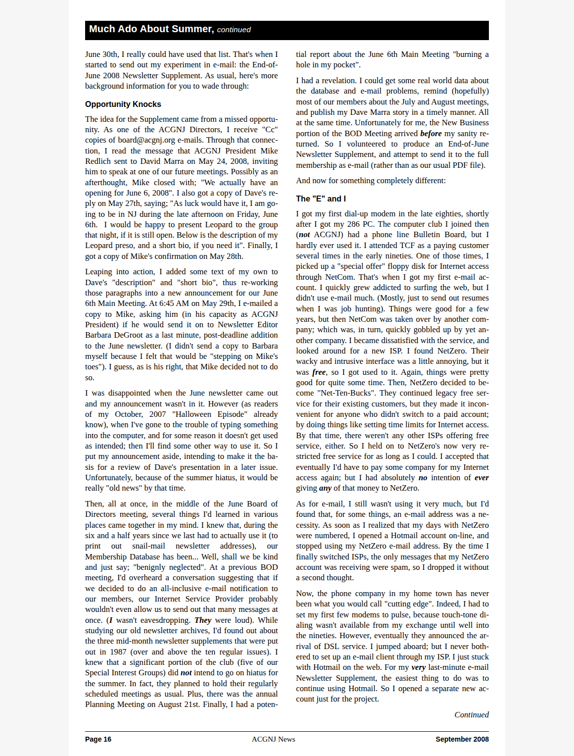Much Ado About Summer, continued
June 30th, I really could have used that list. That's when I started to send out my experiment in e-mail: the End-of-June 2008 Newsletter Supplement. As usual, here's more background information for you to wade through:
Opportunity Knocks
The idea for the Supplement came from a missed opportunity. As one of the ACGNJ Directors, I receive "Cc" copies of board@acgnj.org e-mails. Through that connection, I read the message that ACGNJ President Mike Redlich sent to David Marra on May 24, 2008, inviting him to speak at one of our future meetings. Possibly as an afterthought, Mike closed with; "We actually have an opening for June 6, 2008". I also got a copy of Dave's reply on May 27th, saying; "As luck would have it, I am going to be in NJ during the late afternoon on Friday, June 6th. I would be happy to present Leopard to the group that night, if it is still open. Below is the description of my Leopard preso, and a short bio, if you need it". Finally, I got a copy of Mike's confirmation on May 28th.
Leaping into action, I added some text of my own to Dave's "description" and "short bio", thus re-working those paragraphs into a new announcement for our June 6th Main Meeting. At 6:45 AM on May 29th, I e-mailed a copy to Mike, asking him (in his capacity as ACGNJ President) if he would send it on to Newsletter Editor Barbara DeGroot as a last minute, post-deadline addition to the June newsletter. (I didn't send a copy to Barbara myself because I felt that would be "stepping on Mike's toes"). I guess, as is his right, that Mike decided not to do so.
I was disappointed when the June newsletter came out and my announcement wasn't in it. However (as readers of my October, 2007 "Halloween Episode" already know), when I've gone to the trouble of typing something into the computer, and for some reason it doesn't get used as intended; then I'll find some other way to use it. So I put my announcement aside, intending to make it the basis for a review of Dave's presentation in a later issue. Unfortunately, because of the summer hiatus, it would be really "old news" by that time.
Then, all at once, in the middle of the June Board of Directors meeting, several things I'd learned in various places came together in my mind. I knew that, during the six and a half years since we last had to actually use it (to print out snail-mail newsletter addresses), our Membership Database has been... Well, shall we be kind and just say; "benignly neglected". At a previous BOD meeting, I'd overheard a conversation suggesting that if we decided to do an all-inclusive e-mail notification to our members, our Internet Service Provider probably wouldn't even allow us to send out that many messages at once. (I wasn't eavesdropping. They were loud). While studying our old newsletter archives, I'd found out about the three mid-month newsletter supplements that were put out in 1987 (over and above the ten regular issues). I knew that a significant portion of the club (five of our Special Interest Groups) did not intend to go on hiatus for the summer. In fact, they planned to hold their regularly scheduled meetings as usual. Plus, there was the annual Planning Meeting on August 21st. Finally, I had a potential report about the June 6th Main Meeting "burning a hole in my pocket".
I had a revelation. I could get some real world data about the database and e-mail problems, remind (hopefully) most of our members about the July and August meetings, and publish my Dave Marra story in a timely manner. All at the same time. Unfortunately for me, the New Business portion of the BOD Meeting arrived before my sanity returned. So I volunteered to produce an End-of-June Newsletter Supplement, and attempt to send it to the full membership as e-mail (rather than as our usual PDF file).
And now for something completely different:
The "E" and I
I got my first dial-up modem in the late eighties, shortly after I got my 286 PC. The computer club I joined then (not ACGNJ) had a phone line Bulletin Board, but I hardly ever used it. I attended TCF as a paying customer several times in the early nineties. One of those times, I picked up a "special offer" floppy disk for Internet access through NetCom. That's when I got my first e-mail account. I quickly grew addicted to surfing the web, but I didn't use e-mail much. (Mostly, just to send out resumes when I was job hunting). Things were good for a few years, but then NetCom was taken over by another company; which was, in turn, quickly gobbled up by yet another company. I became dissatisfied with the service, and looked around for a new ISP. I found NetZero. Their wacky and intrusive interface was a little annoying, but it was free, so I got used to it. Again, things were pretty good for quite some time. Then, NetZero decided to become "Net-Ten-Bucks". They continued legacy free service for their existing customers, but they made it inconvenient for anyone who didn't switch to a paid account; by doing things like setting time limits for Internet access. By that time, there weren't any other ISPs offering free service, either. So I held on to NetZero's now very restricted free service for as long as I could. I accepted that eventually I'd have to pay some company for my Internet access again; but I had absolutely no intention of ever giving any of that money to NetZero.
As for e-mail, I still wasn't using it very much, but I'd found that, for some things, an e-mail address was a necessity. As soon as I realized that my days with NetZero were numbered, I opened a Hotmail account on-line, and stopped using my NetZero e-mail address. By the time I finally switched ISPs, the only messages that my NetZero account was receiving were spam, so I dropped it without a second thought.
Now, the phone company in my home town has never been what you would call "cutting edge". Indeed, I had to set my first few modems to pulse, because touch-tone dialing wasn't available from my exchange until well into the nineties. However, eventually they announced the arrival of DSL service. I jumped aboard; but I never bothered to set up an e-mail client through my ISP. I just stuck with Hotmail on the web. For my very last-minute e-mail Newsletter Supplement, the easiest thing to do was to continue using Hotmail. So I opened a separate new account just for the project.
Continued
Page 16 ACGNJ News September 2008